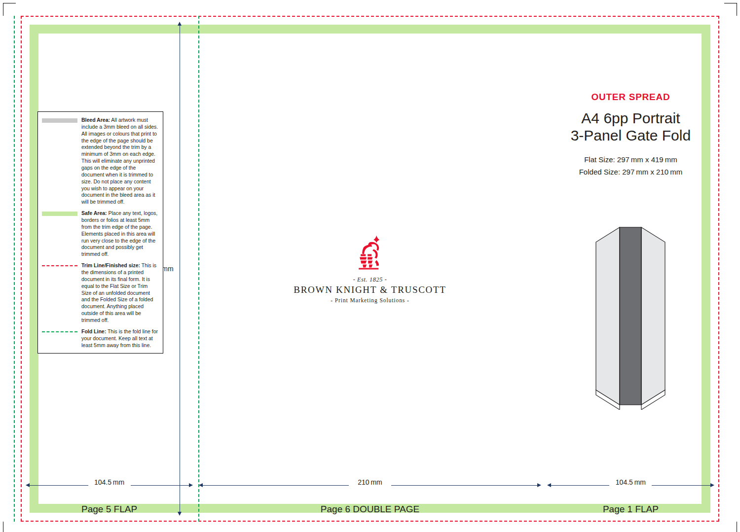297 mm
Bleed Area: All artwork must include a 3mm bleed on all sides. All images or colours that print to the edge of the page should be extended beyond the trim by a minimum of 3mm on each edge. This will eliminate any unprinted gaps on the edge of the document when it is trimmed to size. Do not place any content you wish to appear on your document in the bleed area as it will be trimmed off.
Safe Area: Place any text, logos, borders or folios at least 5mm from the trim edge of the page. Elements placed in this area will run very close to the edge of the document and possibly get trimmed off.
Trim Line/Finished size: This is the dimensions of a printed document in its final form. It is equal to the Flat Size or Trim Size of an unfolded document and the Folded Size of a folded document. Anything placed outside of this area will be trimmed off.
Fold Line: This is the fold line for your document. Keep all text at least 5mm away from this line.
- Est. 1825 -
BROWN KNIGHT & TRUSCOTT
- Print Marketing Solutions -
OUTER SPREAD
A4 6pp Portrait
3-Panel Gate Fold
Flat Size: 297 mm x 419 mm
Folded Size: 297 mm x 210 mm
104.5 mm
210 mm
104.5 mm
Page 5 FLAP
Page 6 DOUBLE PAGE
Page 1 FLAP